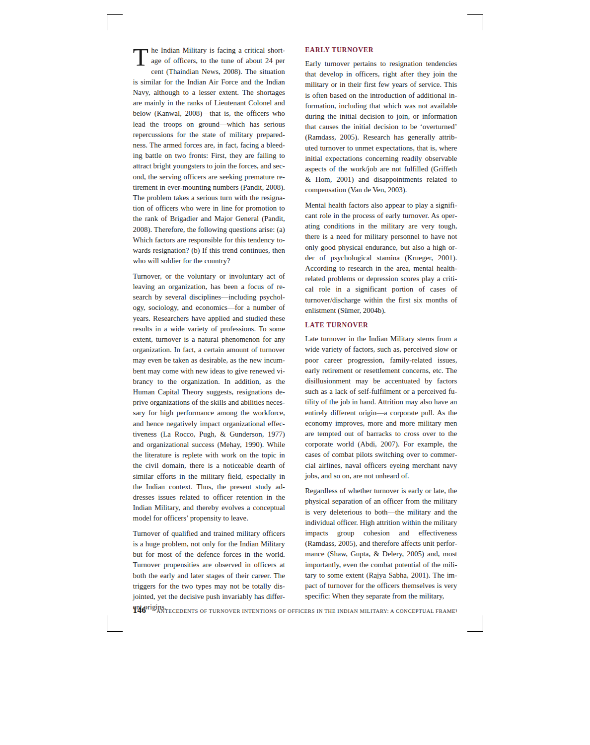The Indian Military is facing a critical shortage of officers, to the tune of about 24 per cent (Thaindian News, 2008). The situation is similar for the Indian Air Force and the Indian Navy, although to a lesser extent. The shortages are mainly in the ranks of Lieutenant Colonel and below (Kanwal, 2008)—that is, the officers who lead the troops on ground—which has serious repercussions for the state of military preparedness. The armed forces are, in fact, facing a bleeding battle on two fronts: First, they are failing to attract bright youngsters to join the forces, and second, the serving officers are seeking premature retirement in ever-mounting numbers (Pandit, 2008). The problem takes a serious turn with the resignation of officers who were in line for promotion to the rank of Brigadier and Major General (Pandit, 2008). Therefore, the following questions arise: (a) Which factors are responsible for this tendency towards resignation? (b) If this trend continues, then who will soldier for the country?
Turnover, or the voluntary or involuntary act of leaving an organization, has been a focus of research by several disciplines—including psychology, sociology, and economics—for a number of years. Researchers have applied and studied these results in a wide variety of professions. To some extent, turnover is a natural phenomenon for any organization. In fact, a certain amount of turnover may even be taken as desirable, as the new incumbent may come with new ideas to give renewed vibrancy to the organization. In addition, as the Human Capital Theory suggests, resignations deprive organizations of the skills and abilities necessary for high performance among the workforce, and hence negatively impact organizational effectiveness (La Rocco, Pugh, & Gunderson, 1977) and organizational success (Mehay, 1990). While the literature is replete with work on the topic in the civil domain, there is a noticeable dearth of similar efforts in the military field, especially in the Indian context. Thus, the present study addresses issues related to officer retention in the Indian Military, and thereby evolves a conceptual model for officers’ propensity to leave.
Turnover of qualified and trained military officers is a huge problem, not only for the Indian Military but for most of the defence forces in the world. Turnover propensities are observed in officers at both the early and later stages of their career. The triggers for the two types may not be totally disjointed, yet the decisive push invariably has different origins.
Early Turnover
Early turnover pertains to resignation tendencies that develop in officers, right after they join the military or in their first few years of service. This is often based on the introduction of additional information, including that which was not available during the initial decision to join, or information that causes the initial decision to be ‘overturned’ (Ramdass, 2005). Research has generally attributed turnover to unmet expectations, that is, where initial expectations concerning readily observable aspects of the work/job are not fulfilled (Griffeth & Hom, 2001) and disappointments related to compensation (Van de Ven, 2003).
Mental health factors also appear to play a significant role in the process of early turnover. As operating conditions in the military are very tough, there is a need for military personnel to have not only good physical endurance, but also a high order of psychological stamina (Krueger, 2001). According to research in the area, mental health-related problems or depression scores play a critical role in a significant portion of cases of turnover/discharge within the first six months of enlistment (Sümer, 2004b).
Late Turnover
Late turnover in the Indian Military stems from a wide variety of factors, such as, perceived slow or poor career progression, family-related issues, early retirement or resettlement concerns, etc. The disillusionment may be accentuated by factors such as a lack of self-fulfilment or a perceived futility of the job in hand. Attrition may also have an entirely different origin—a corporate pull. As the economy improves, more and more military men are tempted out of barracks to cross over to the corporate world (Abdi, 2007). For example, the cases of combat pilots switching over to commercial airlines, naval officers eyeing merchant navy jobs, and so on, are not unheard of.
Regardless of whether turnover is early or late, the physical separation of an officer from the military is very deleterious to both—the military and the individual officer. High attrition within the military impacts group cohesion and effectiveness (Ramdass, 2005), and therefore affects unit performance (Shaw, Gupta, & Delery, 2005) and, most importantly, even the combat potential of the military to some extent (Rajya Sabha, 2001). The impact of turnover for the officers themselves is very specific: When they separate from the military,
146 Antecedents of Turnover Intentions of Officers in the Indian Military: A Conceptual Framework